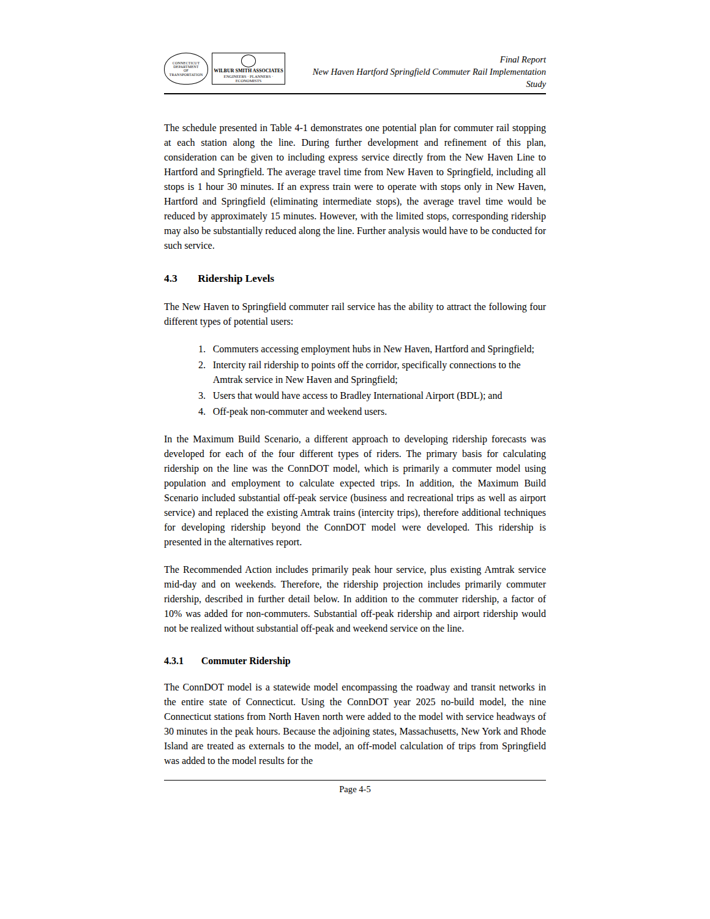CONNECTICUT
DEPARTMENT
OF
TRANSPORTATION
WILBUR SMITH ASSOCIATES
ENGINEERS · PLANNERS · ECONOMISTS
Final Report
New Haven Hartford Springfield Commuter Rail Implementation Study
The schedule presented in Table 4-1 demonstrates one potential plan for commuter rail stopping at each station along the line. During further development and refinement of this plan, consideration can be given to including express service directly from the New Haven Line to Hartford and Springfield. The average travel time from New Haven to Springfield, including all stops is 1 hour 30 minutes. If an express train were to operate with stops only in New Haven, Hartford and Springfield (eliminating intermediate stops), the average travel time would be reduced by approximately 15 minutes. However, with the limited stops, corresponding ridership may also be substantially reduced along the line. Further analysis would have to be conducted for such service.
4.3 Ridership Levels
The New Haven to Springfield commuter rail service has the ability to attract the following four different types of potential users:
Commuters accessing employment hubs in New Haven, Hartford and Springfield;
Intercity rail ridership to points off the corridor, specifically connections to the Amtrak service in New Haven and Springfield;
Users that would have access to Bradley International Airport (BDL); and
Off-peak non-commuter and weekend users.
In the Maximum Build Scenario, a different approach to developing ridership forecasts was developed for each of the four different types of riders. The primary basis for calculating ridership on the line was the ConnDOT model, which is primarily a commuter model using population and employment to calculate expected trips. In addition, the Maximum Build Scenario included substantial off-peak service (business and recreational trips as well as airport service) and replaced the existing Amtrak trains (intercity trips), therefore additional techniques for developing ridership beyond the ConnDOT model were developed. This ridership is presented in the alternatives report.
The Recommended Action includes primarily peak hour service, plus existing Amtrak service mid-day and on weekends. Therefore, the ridership projection includes primarily commuter ridership, described in further detail below. In addition to the commuter ridership, a factor of 10% was added for non-commuters. Substantial off-peak ridership and airport ridership would not be realized without substantial off-peak and weekend service on the line.
4.3.1 Commuter Ridership
The ConnDOT model is a statewide model encompassing the roadway and transit networks in the entire state of Connecticut. Using the ConnDOT year 2025 no-build model, the nine Connecticut stations from North Haven north were added to the model with service headways of 30 minutes in the peak hours. Because the adjoining states, Massachusetts, New York and Rhode Island are treated as externals to the model, an off-model calculation of trips from Springfield was added to the model results for the
Page 4-5